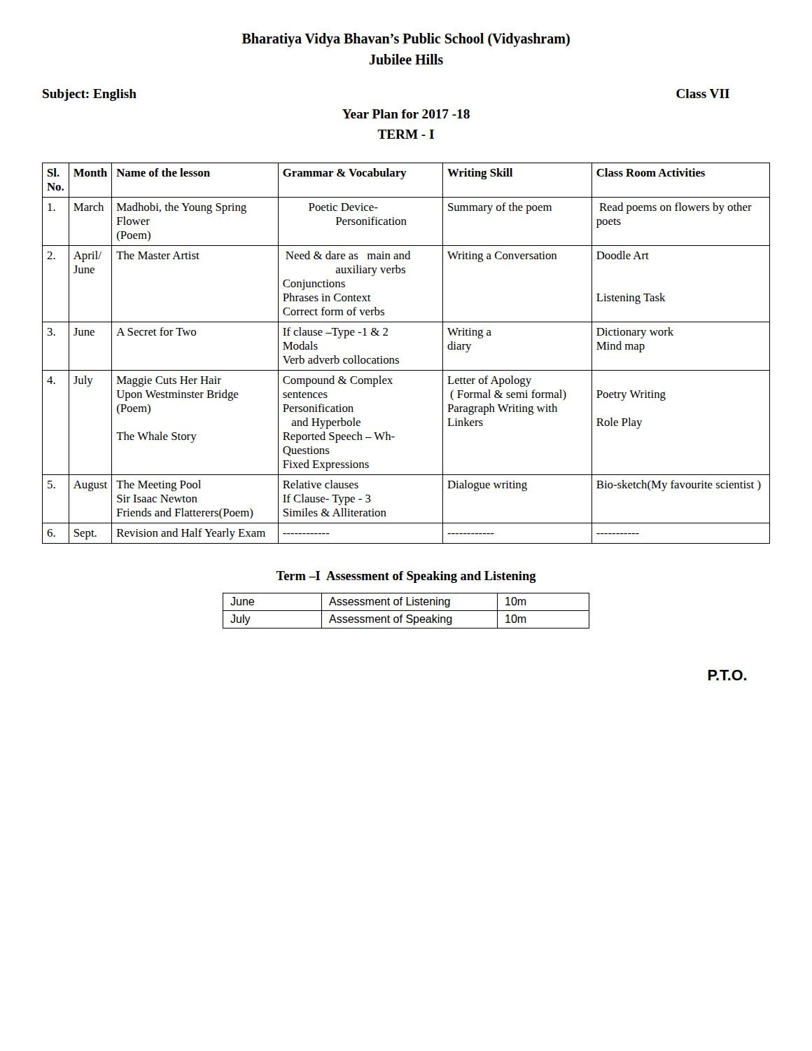Bharatiya Vidya Bhavan’s Public School (Vidyashram)
Jubilee Hills
Subject: English Class VII
Year Plan for 2017 -18
TERM - I
| Sl. No. | Month | Name of the lesson | Grammar & Vocabulary | Writing Skill | Class Room Activities |
| --- | --- | --- | --- | --- | --- |
| 1. | March | Madhobi, the Young Spring Flower (Poem) | Poetic Device- Personification | Summary of the poem | Read poems on flowers by other poets |
| 2. | April/ June | The Master Artist | Need & dare as main and auxiliary verbs Conjunctions Phrases in Context Correct form of verbs | Writing a Conversation | Doodle Art Listening Task |
| 3. | June | A Secret for Two | If clause –Type -1 & 2 Modals Verb adverb collocations | Writing a diary | Dictionary work Mind map |
| 4. | July | Maggie Cuts Her Hair Upon Westminster Bridge (Poem) The Whale Story | Compound & Complex sentences Personification and Hyperbole Reported Speech – Wh-Questions Fixed Expressions | Letter of Apology ( Formal & semi formal) Paragraph Writing with Linkers | Poetry Writing Role Play |
| 5. | August | The Meeting Pool Sir Isaac Newton Friends and Flatterers(Poem) | Relative clauses If Clause- Type - 3 Similes & Alliteration | Dialogue writing | Bio-sketch(My favourite scientist ) |
| 6. | Sept. | Revision and Half Yearly Exam | ------------ | ------------ | ----------- |
Term –I Assessment of Speaking and Listening
| June | Assessment of Listening | 10m |
| July | Assessment of Speaking | 10m |
P.T.O.